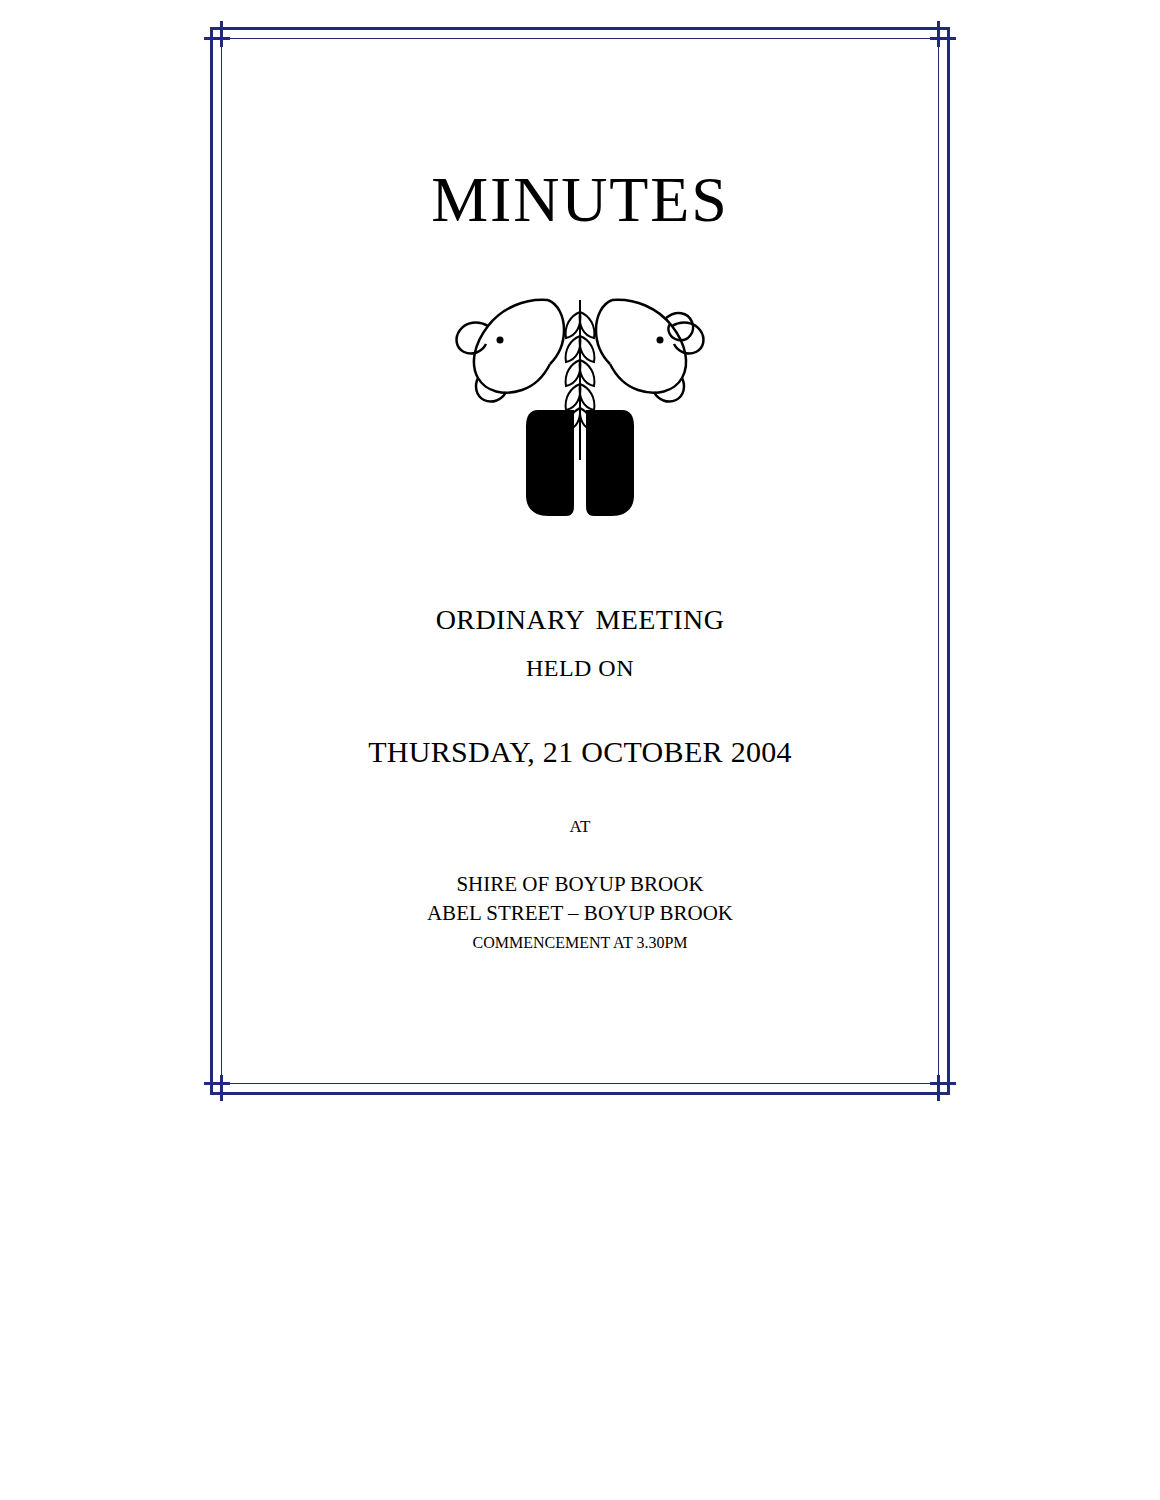Minutes
Ordinary Meeting
HELD ON
THURSDAY, 21 OCTOBER 2004
AT
SHIRE OF BOYUP BROOK
ABEL STREET – BOYUP BROOK
COMMENCEMENT AT 3.30PM